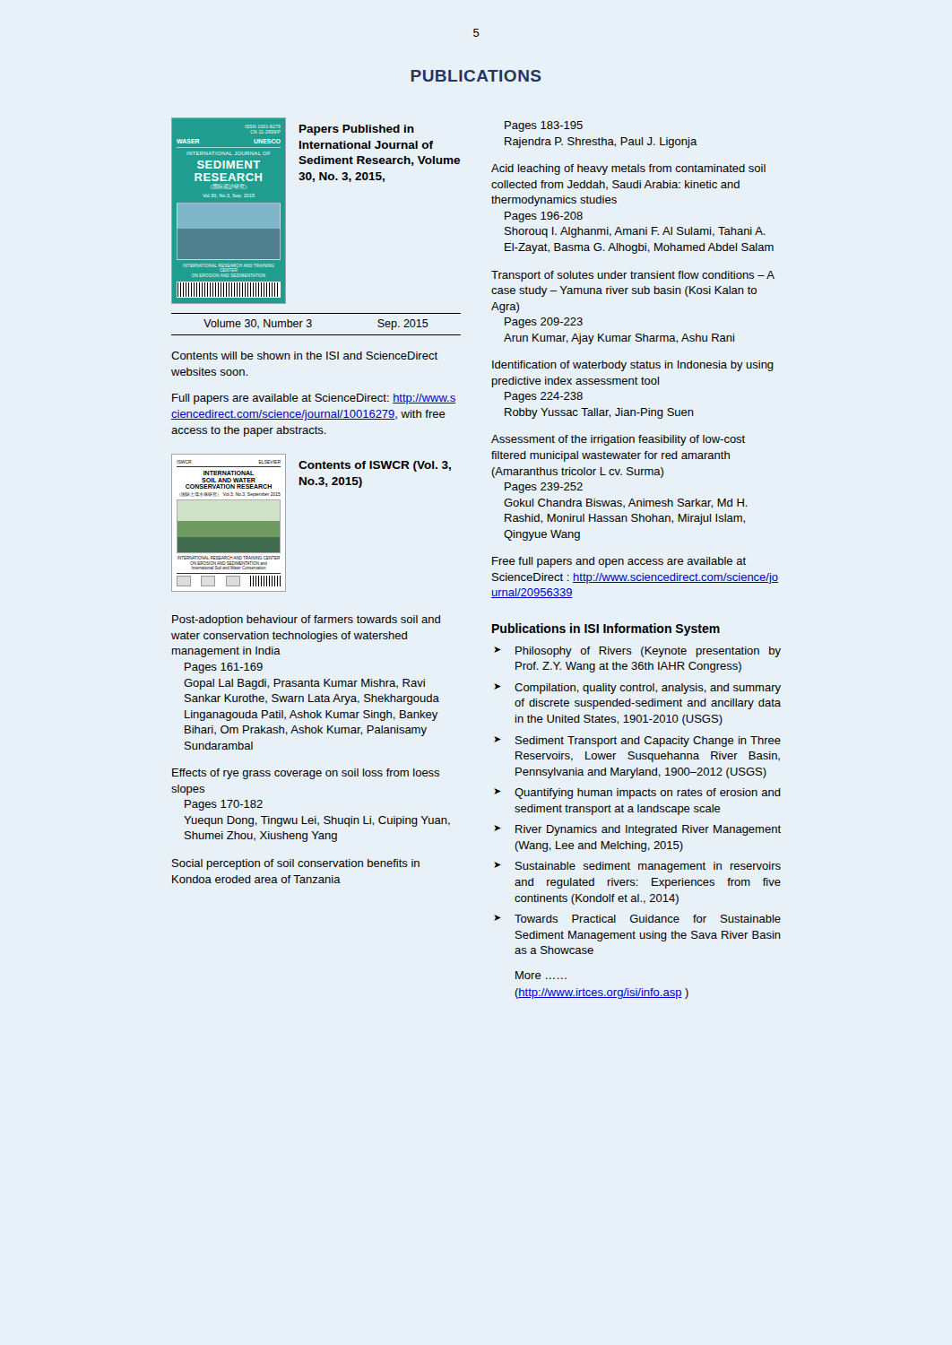5
PUBLICATIONS
ISSN 1001-6279
CN 11-2699/P
WASER UNESCO
INTERNATIONAL JOURNAL OF
SEDIMENT RESEARCH
（国际泥沙研究）
Vol.30, No.3, Sep. 2015
INTERNATIONAL RESEARCH AND TRAINING CENTER
ON EROSION AND SEDIMENTATION
Papers Published in International Journal of Sediment Research, Volume 30, No. 3, 2015,
Volume 30, Number 3 Sep. 2015
Contents will be shown in the ISI and ScienceDirect websites soon.
Full papers are available at ScienceDirect: http://www.sciencedirect.com/science/journal/10016279, with free access to the paper abstracts.
ISWCR ELSEVIER
INTERNATIONAL
SOIL AND WATER
CONSERVATION RESEARCH
（国际土壤水保研究） Vol.3, No.3, September 2015
INTERNATIONAL RESEARCH AND TRAINING CENTER
ON EROSION AND SEDIMENTATION and
International Soil and Water Conservation
Contents of ISWCR (Vol. 3, No.3, 2015)
Post-adoption behaviour of farmers towards soil and water conservation technologies of watershed management in India
Pages 161-169
Gopal Lal Bagdi, Prasanta Kumar Mishra, Ravi Sankar Kurothe, Swarn Lata Arya, Shekhargouda Linganagouda Patil, Ashok Kumar Singh, Bankey Bihari, Om Prakash, Ashok Kumar, Palanisamy Sundarambal
Effects of rye grass coverage on soil loss from loess slopes
Pages 170-182
Yuequn Dong, Tingwu Lei, Shuqin Li, Cuiping Yuan, Shumei Zhou, Xiusheng Yang
Social perception of soil conservation benefits in Kondoa eroded area of Tanzania
Pages 183-195
Rajendra P. Shrestha, Paul J. Ligonja
Acid leaching of heavy metals from contaminated soil collected from Jeddah, Saudi Arabia: kinetic and thermodynamics studies
Pages 196-208
Shorouq I. Alghanmi, Amani F. Al Sulami, Tahani A. El-Zayat, Basma G. Alhogbi, Mohamed Abdel Salam
Transport of solutes under transient flow conditions – A case study – Yamuna river sub basin (Kosi Kalan to Agra)
Pages 209-223
Arun Kumar, Ajay Kumar Sharma, Ashu Rani
Identification of waterbody status in Indonesia by using predictive index assessment tool
Pages 224-238
Robby Yussac Tallar, Jian-Ping Suen
Assessment of the irrigation feasibility of low-cost filtered municipal wastewater for red amaranth (Amaranthus tricolor L cv. Surma)
Pages 239-252
Gokul Chandra Biswas, Animesh Sarkar, Md H. Rashid, Monirul Hassan Shohan, Mirajul Islam, Qingyue Wang
Free full papers and open access are available at ScienceDirect : http://www.sciencedirect.com/science/journal/20956339
Publications in ISI Information System
Philosophy of Rivers (Keynote presentation by Prof. Z.Y. Wang at the 36th IAHR Congress)
Compilation, quality control, analysis, and summary of discrete suspended-sediment and ancillary data in the United States, 1901-2010 (USGS)
Sediment Transport and Capacity Change in Three Reservoirs, Lower Susquehanna River Basin, Pennsylvania and Maryland, 1900–2012 (USGS)
Quantifying human impacts on rates of erosion and sediment transport at a landscape scale
River Dynamics and Integrated River Management (Wang, Lee and Melching, 2015)
Sustainable sediment management in reservoirs and regulated rivers: Experiences from five continents (Kondolf et al., 2014)
Towards Practical Guidance for Sustainable Sediment Management using the Sava River Basin as a Showcase
More ……
(http://www.irtces.org/isi/info.asp )